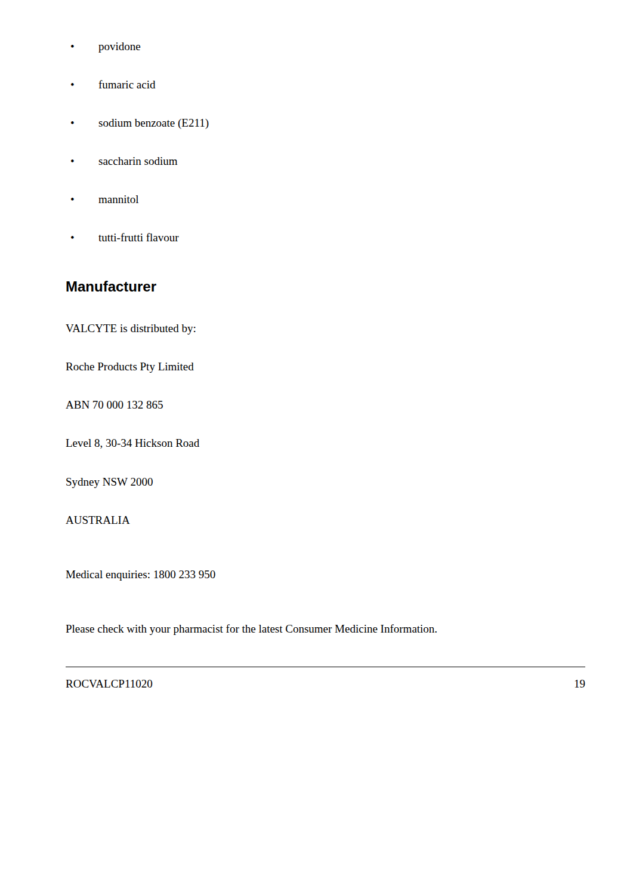povidone
fumaric acid
sodium benzoate (E211)
saccharin sodium
mannitol
tutti-frutti flavour
Manufacturer
VALCYTE is distributed by:
Roche Products Pty Limited
ABN 70 000 132 865
Level 8, 30-34 Hickson Road
Sydney NSW 2000
AUSTRALIA
Medical enquiries: 1800 233 950
Please check with your pharmacist for the latest Consumer Medicine Information.
ROCVALCP11020 19